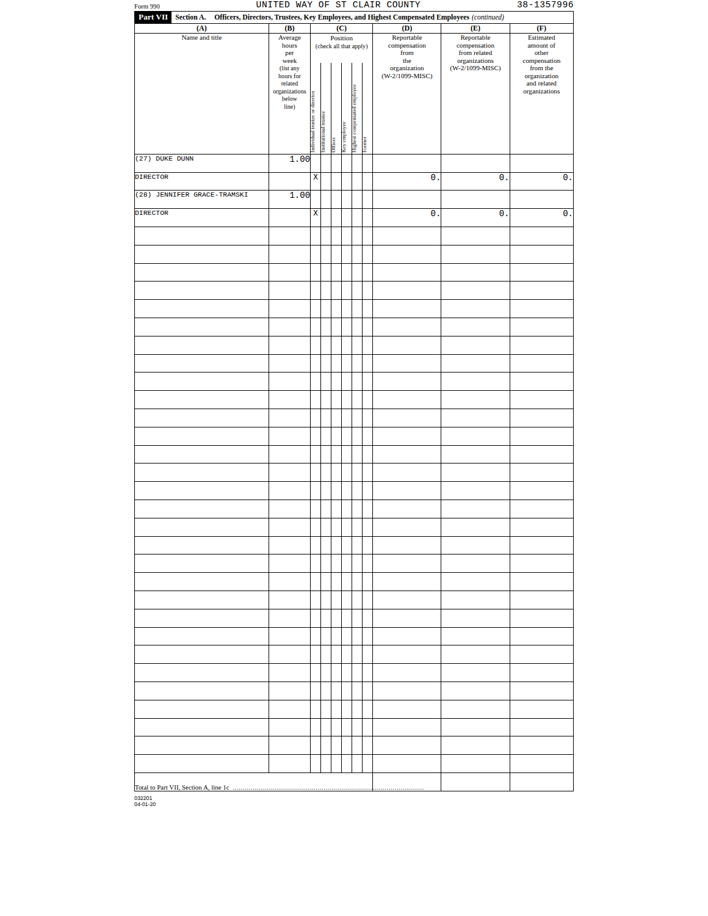Form 990
UNITED WAY OF ST CLAIR COUNTY
38-1357996
Part VII
Section A. Officers, Directors, Trustees, Key Employees, and Highest Compensated Employees (continued)
| (A) | (B) | (C) | (D) | (E) | (F) |
| Name and title | Average hours per week (list any hours for related organizations below line) | Position (check all that apply) Individual trustee or director Institutional trustee Officer Key employee Highest compensated employee Former | Reportable compensation from the organization (W-2/1099-MISC) | Reportable compensation from related organizations (W-2/1099-MISC) | Estimated amount of other compensation from the organization and related organizations |
| (27) DUKE DUNN | 1.00 | | | | | | | | | |
| DIRECTOR | | X | | | | | | 0. | 0. | 0. |
| (28) JENNIFER GRACE-TRAMSKI | 1.00 | | | | | | | | | |
| DIRECTOR | | X | | | | | | 0. | 0. | 0. |
| Total to Part VII, Section A, line 1c ................................................................................................. | | | |
032201
04-01-20